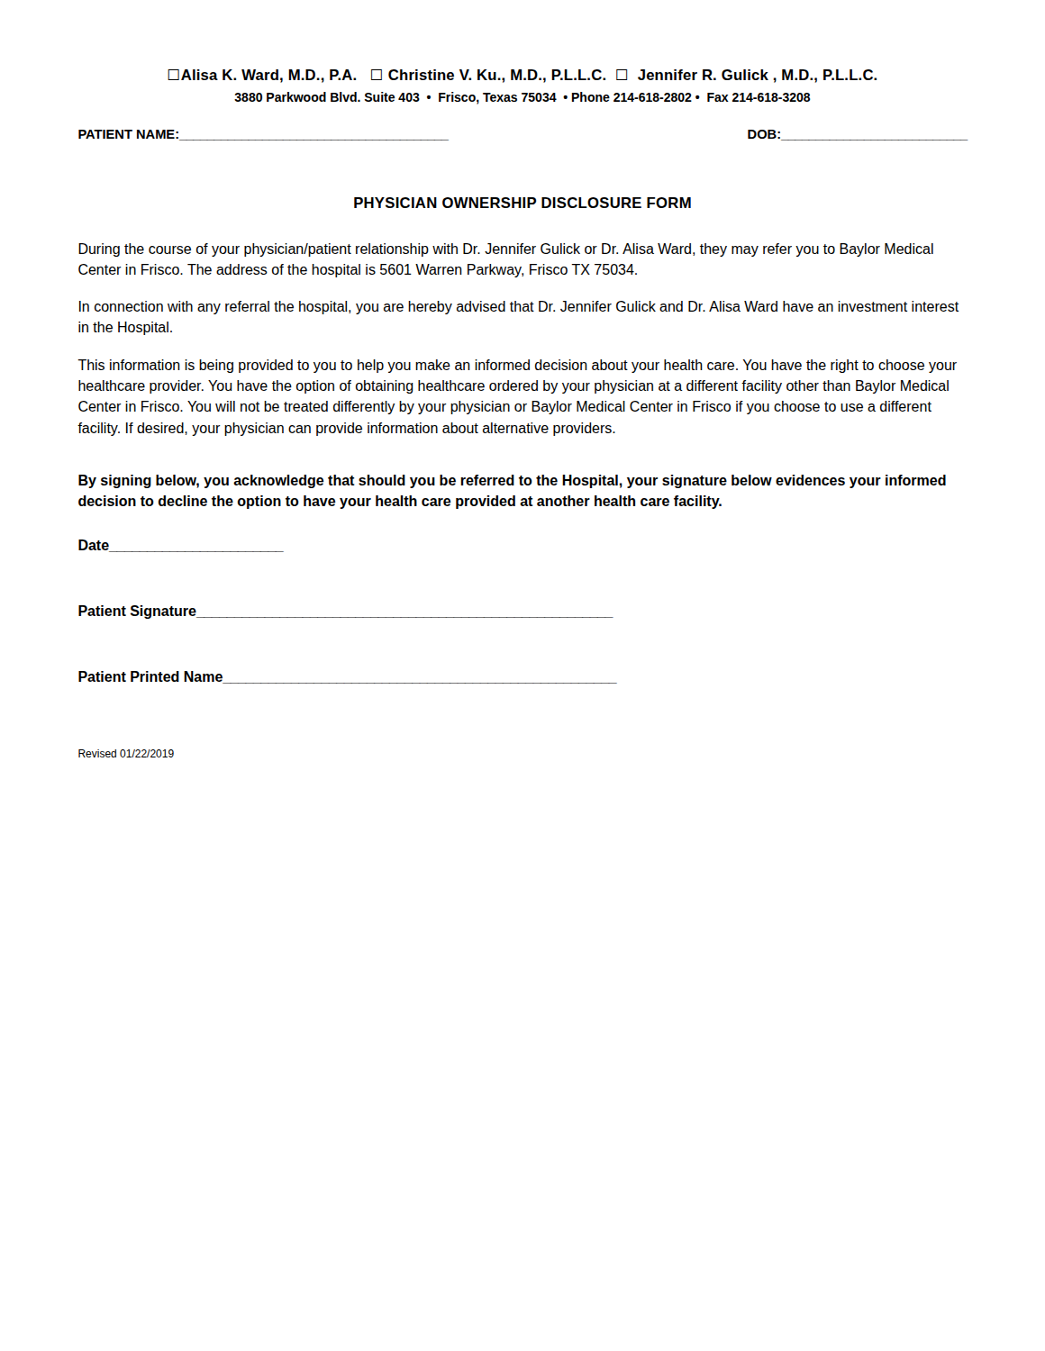☐Alisa K. Ward, M.D., P.A. ☐ Christine V. Ku., M.D., P.L.L.C. ☐ Jennifer R. Gulick , M.D., P.L.L.C.
3880 Parkwood Blvd. Suite 403 • Frisco, Texas 75034 • Phone 214-618-2802 • Fax 214-618-3208
PATIENT NAME:_______________________________________ DOB:___________________________
PHYSICIAN OWNERSHIP DISCLOSURE FORM
During the course of your physician/patient relationship with Dr. Jennifer Gulick or Dr. Alisa Ward, they may refer you to Baylor Medical Center in Frisco. The address of the hospital is 5601 Warren Parkway, Frisco TX 75034.
In connection with any referral the hospital, you are hereby advised that Dr. Jennifer Gulick and Dr. Alisa Ward have an investment interest in the Hospital.
This information is being provided to you to help you make an informed decision about your health care. You have the right to choose your healthcare provider. You have the option of obtaining healthcare ordered by your physician at a different facility other than Baylor Medical Center in Frisco. You will not be treated differently by your physician or Baylor Medical Center in Frisco if you choose to use a different facility. If desired, your physician can provide information about alternative providers.
By signing below, you acknowledge that should you be referred to the Hospital, your signature below evidences your informed decision to decline the option to have your health care provided at another health care facility.
Date_______________________
Patient Signature_______________________________________________________
Patient Printed Name____________________________________________________
Revised 01/22/2019